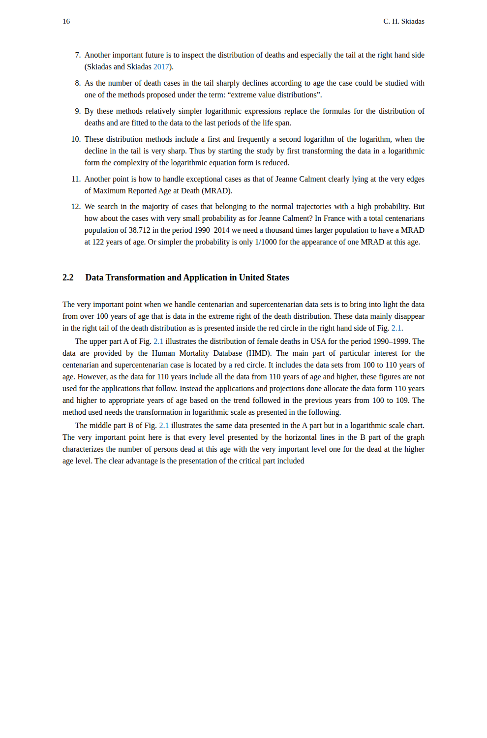16 C. H. Skiadas
Another important future is to inspect the distribution of deaths and especially the tail at the right hand side (Skiadas and Skiadas 2017).
As the number of death cases in the tail sharply declines according to age the case could be studied with one of the methods proposed under the term: “extreme value distributions”.
By these methods relatively simpler logarithmic expressions replace the formulas for the distribution of deaths and are fitted to the data to the last periods of the life span.
These distribution methods include a first and frequently a second logarithm of the logarithm, when the decline in the tail is very sharp. Thus by starting the study by first transforming the data in a logarithmic form the complexity of the logarithmic equation form is reduced.
Another point is how to handle exceptional cases as that of Jeanne Calment clearly lying at the very edges of Maximum Reported Age at Death (MRAD).
We search in the majority of cases that belonging to the normal trajectories with a high probability. But how about the cases with very small probability as for Jeanne Calment? In France with a total centenarians population of 38.712 in the period 1990–2014 we need a thousand times larger population to have a MRAD at 122 years of age. Or simpler the probability is only 1/1000 for the appearance of one MRAD at this age.
2.2 Data Transformation and Application in United States
The very important point when we handle centenarian and supercentenarian data sets is to bring into light the data from over 100 years of age that is data in the extreme right of the death distribution. These data mainly disappear in the right tail of the death distribution as is presented inside the red circle in the right hand side of Fig. 2.1.
The upper part A of Fig. 2.1 illustrates the distribution of female deaths in USA for the period 1990–1999. The data are provided by the Human Mortality Database (HMD). The main part of particular interest for the centenarian and supercentenarian case is located by a red circle. It includes the data sets from 100 to 110 years of age. However, as the data for 110 years include all the data from 110 years of age and higher, these figures are not used for the applications that follow. Instead the applications and projections done allocate the data form 110 years and higher to appropriate years of age based on the trend followed in the previous years from 100 to 109. The method used needs the transformation in logarithmic scale as presented in the following.
The middle part B of Fig. 2.1 illustrates the same data presented in the A part but in a logarithmic scale chart. The very important point here is that every level presented by the horizontal lines in the B part of the graph characterizes the number of persons dead at this age with the very important level one for the dead at the higher age level. The clear advantage is the presentation of the critical part included